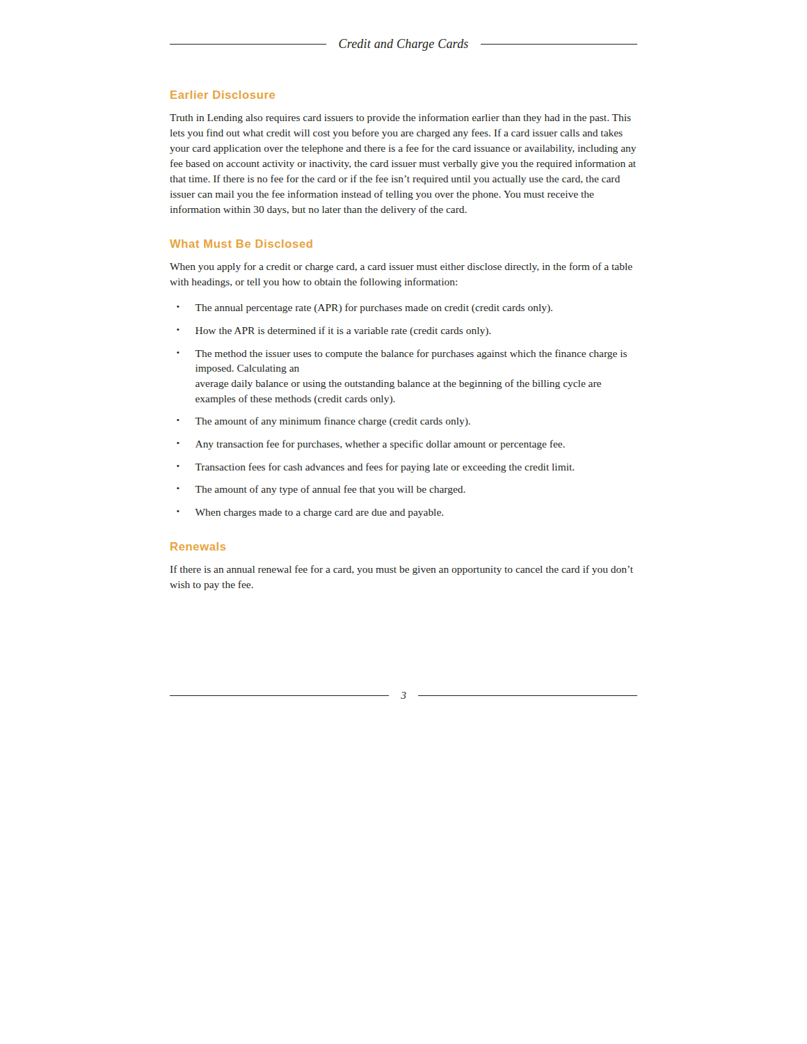Credit and Charge Cards
Earlier Disclosure
Truth in Lending also requires card issuers to provide the information earlier than they had in the past. This lets you find out what credit will cost you before you are charged any fees. If a card issuer calls and takes your card application over the telephone and there is a fee for the card issuance or availability, including any fee based on account activity or inactivity, the card issuer must verbally give you the required information at that time. If there is no fee for the card or if the fee isn’t required until you actually use the card, the card issuer can mail you the fee information instead of telling you over the phone. You must receive the information within 30 days, but no later than the delivery of the card.
What Must Be Disclosed
When you apply for a credit or charge card, a card issuer must either disclose directly, in the form of a table with headings, or tell you how to obtain the following information:
The annual percentage rate (APR) for purchases made on credit (credit cards only).
How the APR is determined if it is a variable rate (credit cards only).
The method the issuer uses to compute the balance for purchases against which the finance charge is imposed. Calculating an average daily balance or using the outstanding balance at the beginning of the billing cycle are examples of these methods (credit cards only).
The amount of any minimum finance charge (credit cards only).
Any transaction fee for purchases, whether a specific dollar amount or percentage fee.
Transaction fees for cash advances and fees for paying late or exceeding the credit limit.
The amount of any type of annual fee that you will be charged.
When charges made to a charge card are due and payable.
Renewals
If there is an annual renewal fee for a card, you must be given an opportunity to cancel the card if you don’t wish to pay the fee.
3